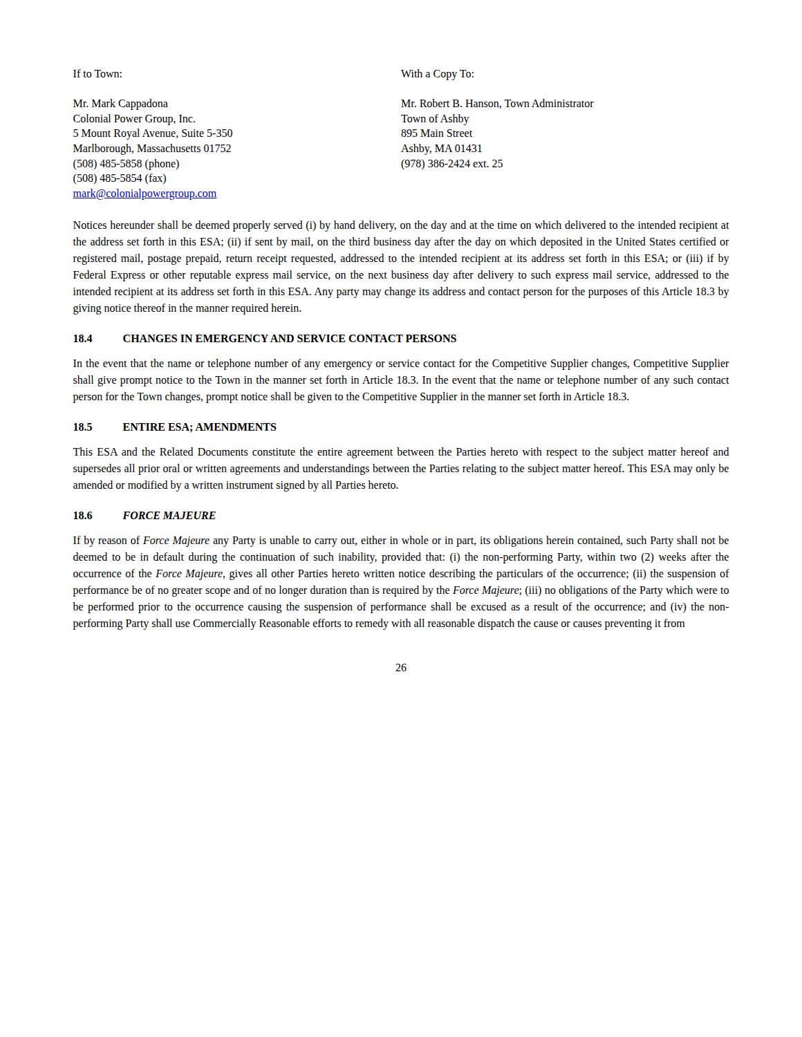If to Town:
Mr. Mark Cappadona
Colonial Power Group, Inc.
5 Mount Royal Avenue, Suite 5-350
Marlborough, Massachusetts 01752
(508) 485-5858 (phone)
(508) 485-5854 (fax)
mark@colonialpowergroup.com
With a Copy To:
Mr. Robert B. Hanson, Town Administrator
Town of Ashby
895 Main Street
Ashby, MA 01431
(978) 386-2424 ext. 25
Notices hereunder shall be deemed properly served (i) by hand delivery, on the day and at the time on which delivered to the intended recipient at the address set forth in this ESA; (ii) if sent by mail, on the third business day after the day on which deposited in the United States certified or registered mail, postage prepaid, return receipt requested, addressed to the intended recipient at its address set forth in this ESA; or (iii) if by Federal Express or other reputable express mail service, on the next business day after delivery to such express mail service, addressed to the intended recipient at its address set forth in this ESA. Any party may change its address and contact person for the purposes of this Article 18.3 by giving notice thereof in the manner required herein.
18.4 CHANGES IN EMERGENCY AND SERVICE CONTACT PERSONS
In the event that the name or telephone number of any emergency or service contact for the Competitive Supplier changes, Competitive Supplier shall give prompt notice to the Town in the manner set forth in Article 18.3. In the event that the name or telephone number of any such contact person for the Town changes, prompt notice shall be given to the Competitive Supplier in the manner set forth in Article 18.3.
18.5 ENTIRE ESA; AMENDMENTS
This ESA and the Related Documents constitute the entire agreement between the Parties hereto with respect to the subject matter hereof and supersedes all prior oral or written agreements and understandings between the Parties relating to the subject matter hereof. This ESA may only be amended or modified by a written instrument signed by all Parties hereto.
18.6 FORCE MAJEURE
If by reason of Force Majeure any Party is unable to carry out, either in whole or in part, its obligations herein contained, such Party shall not be deemed to be in default during the continuation of such inability, provided that: (i) the non-performing Party, within two (2) weeks after the occurrence of the Force Majeure, gives all other Parties hereto written notice describing the particulars of the occurrence; (ii) the suspension of performance be of no greater scope and of no longer duration than is required by the Force Majeure; (iii) no obligations of the Party which were to be performed prior to the occurrence causing the suspension of performance shall be excused as a result of the occurrence; and (iv) the non-performing Party shall use Commercially Reasonable efforts to remedy with all reasonable dispatch the cause or causes preventing it from
26